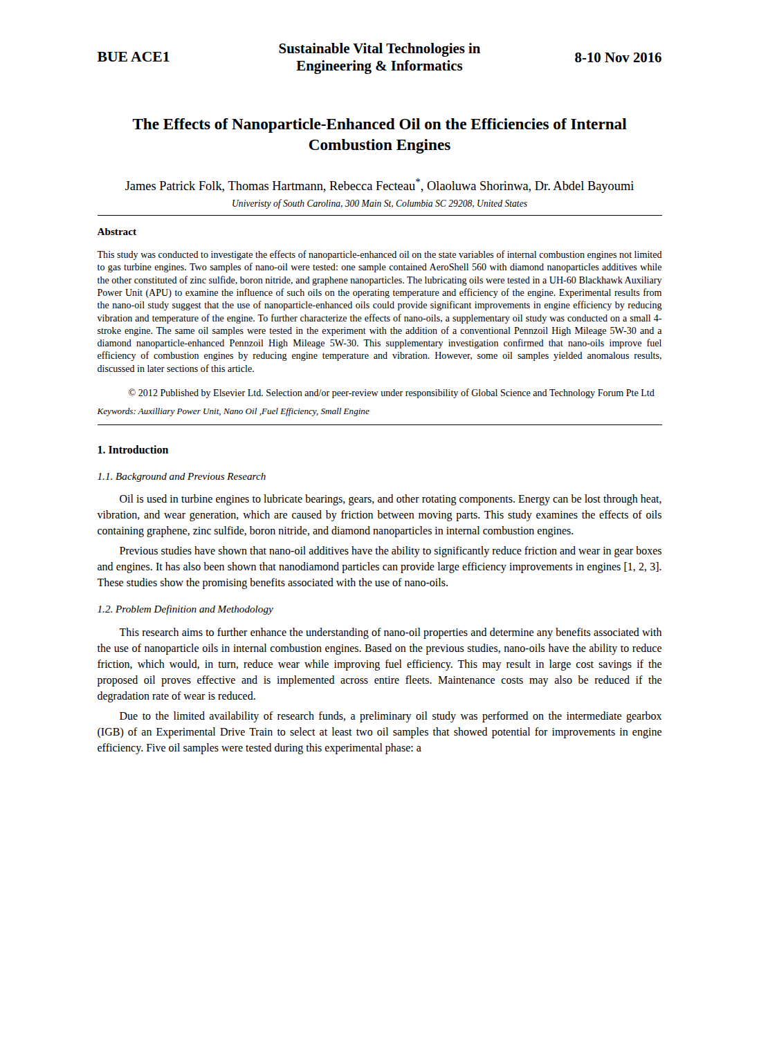BUE ACE1
Sustainable Vital Technologies in Engineering & Informatics
8-10 Nov 2016
The Effects of Nanoparticle-Enhanced Oil on the Efficiencies of Internal Combustion Engines
James Patrick Folk, Thomas Hartmann, Rebecca Fecteau*, Olaoluwa Shorinwa, Dr. Abdel Bayoumi
Univeristy of South Carolina, 300 Main St, Columbia SC 29208, United States
Abstract
This study was conducted to investigate the effects of nanoparticle-enhanced oil on the state variables of internal combustion engines not limited to gas turbine engines. Two samples of nano-oil were tested: one sample contained AeroShell 560 with diamond nanoparticles additives while the other constituted of zinc sulfide, boron nitride, and graphene nanoparticles. The lubricating oils were tested in a UH-60 Blackhawk Auxiliary Power Unit (APU) to examine the influence of such oils on the operating temperature and efficiency of the engine. Experimental results from the nano-oil study suggest that the use of nanoparticle-enhanced oils could provide significant improvements in engine efficiency by reducing vibration and temperature of the engine. To further characterize the effects of nano-oils, a supplementary oil study was conducted on a small 4-stroke engine. The same oil samples were tested in the experiment with the addition of a conventional Pennzoil High Mileage 5W-30 and a diamond nanoparticle-enhanced Pennzoil High Mileage 5W-30. This supplementary investigation confirmed that nano-oils improve fuel efficiency of combustion engines by reducing engine temperature and vibration. However, some oil samples yielded anomalous results, discussed in later sections of this article.
© 2012 Published by Elsevier Ltd. Selection and/or peer-review under responsibility of Global Science and Technology Forum Pte Ltd
Keywords: Auxilliary Power Unit, Nano Oil ,Fuel Efficiency, Small Engine
1. Introduction
1.1. Background and Previous Research
Oil is used in turbine engines to lubricate bearings, gears, and other rotating components. Energy can be lost through heat, vibration, and wear generation, which are caused by friction between moving parts. This study examines the effects of oils containing graphene, zinc sulfide, boron nitride, and diamond nanoparticles in internal combustion engines.
Previous studies have shown that nano-oil additives have the ability to significantly reduce friction and wear in gear boxes and engines. It has also been shown that nanodiamond particles can provide large efficiency improvements in engines [1, 2, 3]. These studies show the promising benefits associated with the use of nano-oils.
1.2. Problem Definition and Methodology
This research aims to further enhance the understanding of nano-oil properties and determine any benefits associated with the use of nanoparticle oils in internal combustion engines. Based on the previous studies, nano-oils have the ability to reduce friction, which would, in turn, reduce wear while improving fuel efficiency. This may result in large cost savings if the proposed oil proves effective and is implemented across entire fleets. Maintenance costs may also be reduced if the degradation rate of wear is reduced.
Due to the limited availability of research funds, a preliminary oil study was performed on the intermediate gearbox (IGB) of an Experimental Drive Train to select at least two oil samples that showed potential for improvements in engine efficiency. Five oil samples were tested during this experimental phase: a